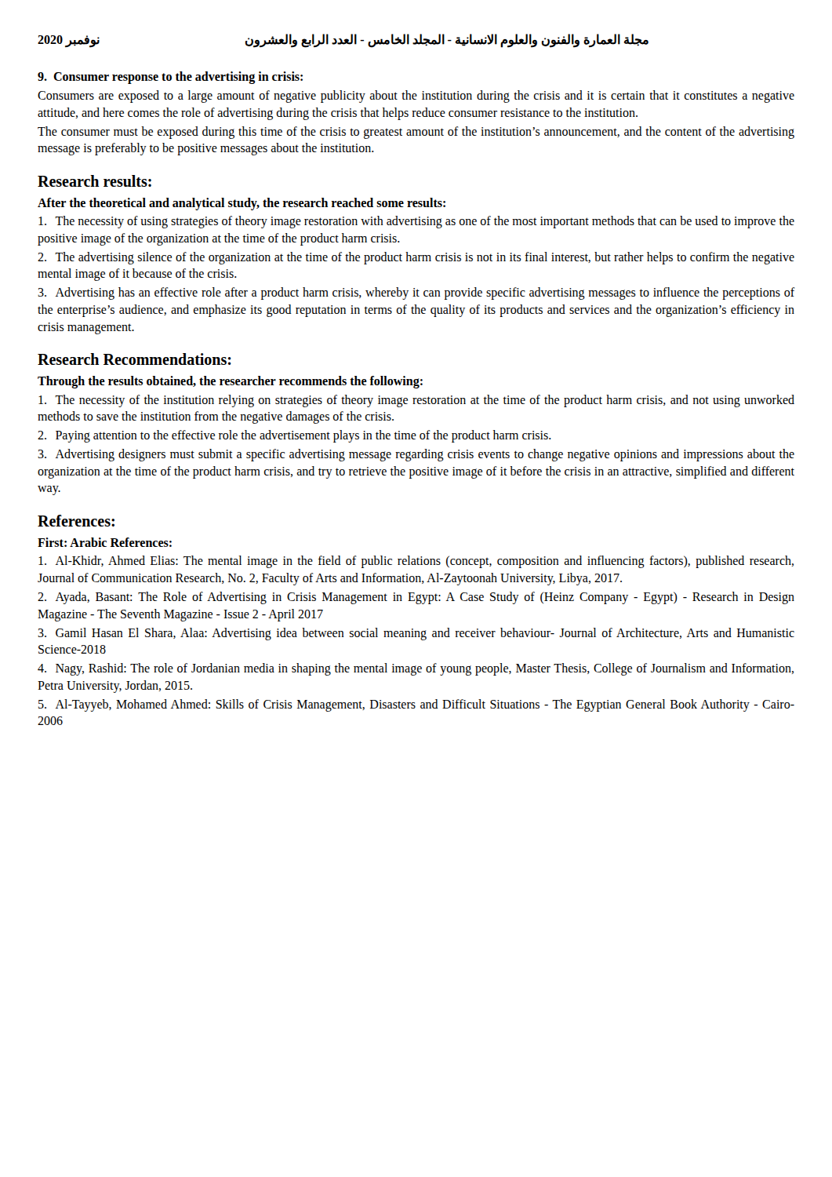نوفمبر 2020
مجلة العمارة والفنون والعلوم الانسانية - المجلد الخامس - العدد الرابع والعشرون
9. Consumer response to the advertising in crisis:
Consumers are exposed to a large amount of negative publicity about the institution during the crisis and it is certain that it constitutes a negative attitude, and here comes the role of advertising during the crisis that helps reduce consumer resistance to the institution.
The consumer must be exposed during this time of the crisis to greatest amount of the institution’s announcement, and the content of the advertising message is preferably to be positive messages about the institution.
Research results:
After the theoretical and analytical study, the research reached some results:
1. The necessity of using strategies of theory image restoration with advertising as one of the most important methods that can be used to improve the positive image of the organization at the time of the product harm crisis.
2. The advertising silence of the organization at the time of the product harm crisis is not in its final interest, but rather helps to confirm the negative mental image of it because of the crisis.
3. Advertising has an effective role after a product harm crisis, whereby it can provide specific advertising messages to influence the perceptions of the enterprise’s audience, and emphasize its good reputation in terms of the quality of its products and services and the organization’s efficiency in crisis management.
Research Recommendations:
Through the results obtained, the researcher recommends the following:
1. The necessity of the institution relying on strategies of theory image restoration at the time of the product harm crisis, and not using unworked methods to save the institution from the negative damages of the crisis.
2. Paying attention to the effective role the advertisement plays in the time of the product harm crisis.
3. Advertising designers must submit a specific advertising message regarding crisis events to change negative opinions and impressions about the organization at the time of the product harm crisis, and try to retrieve the positive image of it before the crisis in an attractive, simplified and different way.
References:
First: Arabic References:
1. Al-Khidr, Ahmed Elias: The mental image in the field of public relations (concept, composition and influencing factors), published research, Journal of Communication Research, No. 2, Faculty of Arts and Information, Al-Zaytoonah University, Libya, 2017.
2. Ayada, Basant: The Role of Advertising in Crisis Management in Egypt: A Case Study of (Heinz Company - Egypt) - Research in Design Magazine - The Seventh Magazine - Issue 2 - April 2017
3. Gamil Hasan El Shara, Alaa: Advertising idea between social meaning and receiver behaviour- Journal of Architecture, Arts and Humanistic Science-2018
4. Nagy, Rashid: The role of Jordanian media in shaping the mental image of young people, Master Thesis, College of Journalism and Information, Petra University, Jordan, 2015.
5. Al-Tayyeb, Mohamed Ahmed: Skills of Crisis Management, Disasters and Difficult Situations - The Egyptian General Book Authority - Cairo-2006